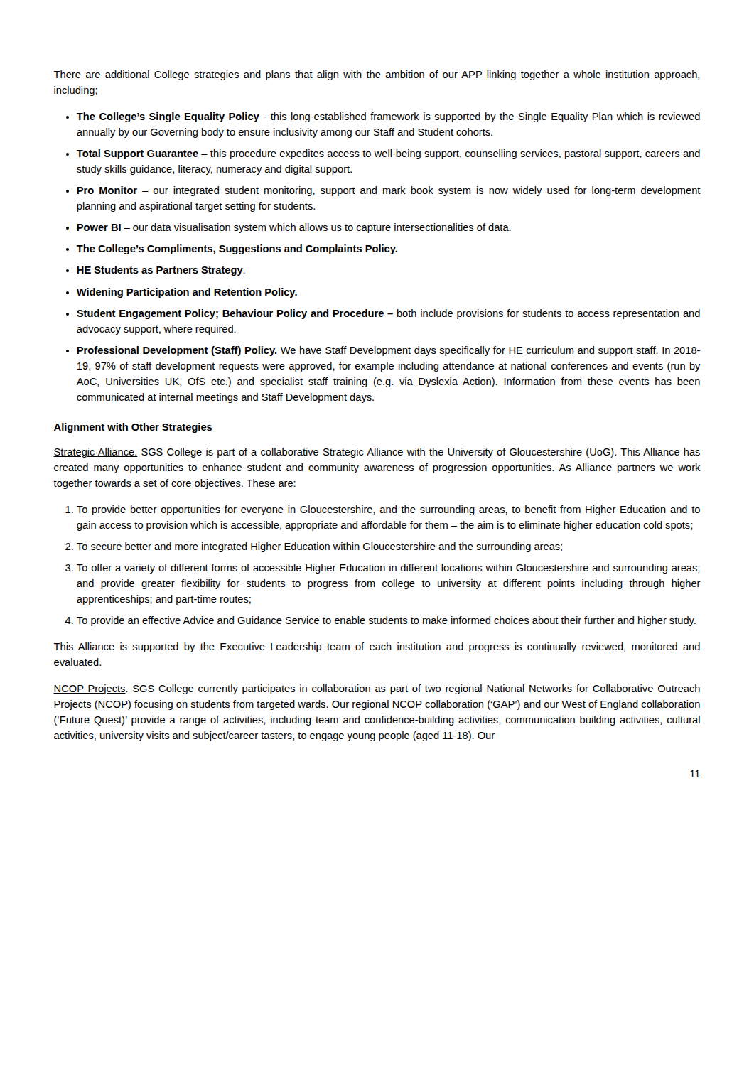There are additional College strategies and plans that align with the ambition of our APP linking together a whole institution approach, including;
The College’s Single Equality Policy - this long-established framework is supported by the Single Equality Plan which is reviewed annually by our Governing body to ensure inclusivity among our Staff and Student cohorts.
Total Support Guarantee – this procedure expedites access to well-being support, counselling services, pastoral support, careers and study skills guidance, literacy, numeracy and digital support.
Pro Monitor – our integrated student monitoring, support and mark book system is now widely used for long-term development planning and aspirational target setting for students.
Power BI – our data visualisation system which allows us to capture intersectionalities of data.
The College’s Compliments, Suggestions and Complaints Policy.
HE Students as Partners Strategy.
Widening Participation and Retention Policy.
Student Engagement Policy; Behaviour Policy and Procedure – both include provisions for students to access representation and advocacy support, where required.
Professional Development (Staff) Policy. We have Staff Development days specifically for HE curriculum and support staff. In 2018-19, 97% of staff development requests were approved, for example including attendance at national conferences and events (run by AoC, Universities UK, OfS etc.) and specialist staff training (e.g. via Dyslexia Action). Information from these events has been communicated at internal meetings and Staff Development days.
Alignment with Other Strategies
Strategic Alliance. SGS College is part of a collaborative Strategic Alliance with the University of Gloucestershire (UoG). This Alliance has created many opportunities to enhance student and community awareness of progression opportunities. As Alliance partners we work together towards a set of core objectives. These are:
To provide better opportunities for everyone in Gloucestershire, and the surrounding areas, to benefit from Higher Education and to gain access to provision which is accessible, appropriate and affordable for them – the aim is to eliminate higher education cold spots;
To secure better and more integrated Higher Education within Gloucestershire and the surrounding areas;
To offer a variety of different forms of accessible Higher Education in different locations within Gloucestershire and surrounding areas; and provide greater flexibility for students to progress from college to university at different points including through higher apprenticeships; and part-time routes;
To provide an effective Advice and Guidance Service to enable students to make informed choices about their further and higher study.
This Alliance is supported by the Executive Leadership team of each institution and progress is continually reviewed, monitored and evaluated.
NCOP Projects. SGS College currently participates in collaboration as part of two regional National Networks for Collaborative Outreach Projects (NCOP) focusing on students from targeted wards. Our regional NCOP collaboration (‘GAP’) and our West of England collaboration (‘Future Quest)’ provide a range of activities, including team and confidence-building activities, communication building activities, cultural activities, university visits and subject/career tasters, to engage young people (aged 11-18). Our
11